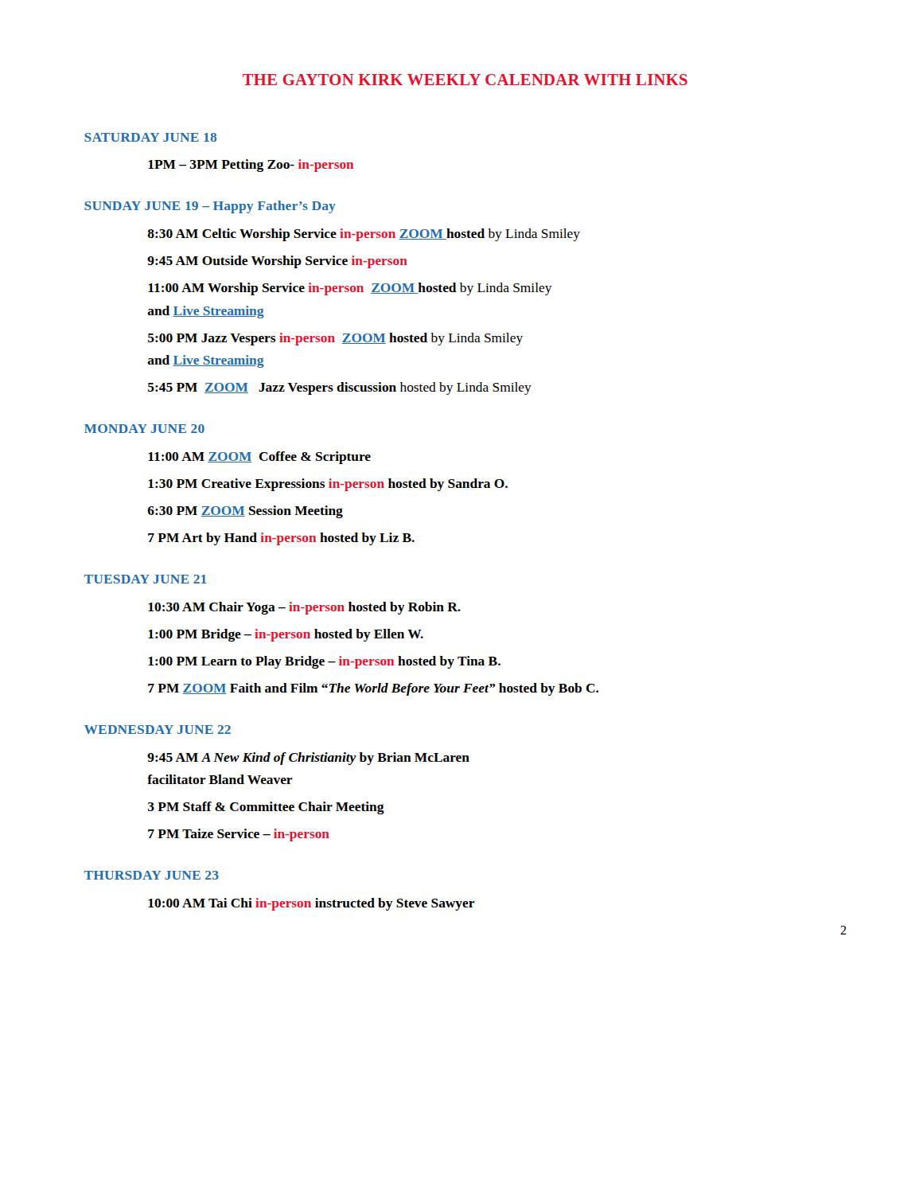THE GAYTON KIRK WEEKLY CALENDAR WITH LINKS
SATURDAY JUNE 18
1PM – 3PM Petting Zoo- in-person
SUNDAY JUNE 19 – Happy Father’s Day
8:30 AM Celtic Worship Service in-person ZOOM hosted by Linda Smiley
9:45 AM Outside Worship Service in-person
11:00 AM Worship Service in-person ZOOM hosted by Linda Smiley
and Live Streaming
5:00 PM Jazz Vespers in-person ZOOM hosted by Linda Smiley
and Live Streaming
5:45 PM ZOOM Jazz Vespers discussion hosted by Linda Smiley
MONDAY JUNE 20
11:00 AM ZOOM Coffee & Scripture
1:30 PM Creative Expressions in-person hosted by Sandra O.
6:30 PM ZOOM Session Meeting
7 PM Art by Hand in-person hosted by Liz B.
TUESDAY JUNE 21
10:30 AM Chair Yoga – in-person hosted by Robin R.
1:00 PM Bridge – in-person hosted by Ellen W.
1:00 PM Learn to Play Bridge – in-person hosted by Tina B.
7 PM ZOOM Faith and Film “The World Before Your Feet” hosted by Bob C.
WEDNESDAY JUNE 22
9:45 AM A New Kind of Christianity by Brian McLaren
facilitator Bland Weaver
3 PM Staff & Committee Chair Meeting
7 PM Taize Service – in-person
THURSDAY JUNE 23
10:00 AM Tai Chi in-person instructed by Steve Sawyer
2